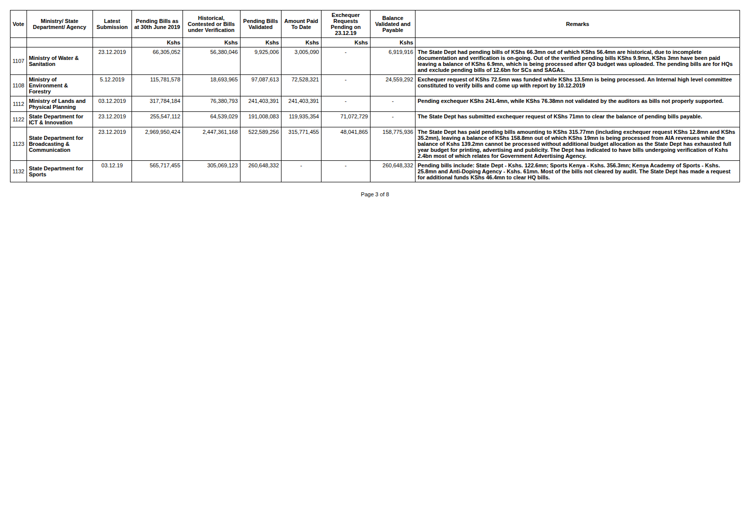| Vote | Ministry/ State Department/ Agency | Latest Submission | Pending Bills as at 30th June 2019 | Historical, Contested or Bills under Verification | Pending Bills Validated | Amount Paid To Date | Exchequer Requests Pending on 23.12.19 | Balance Validated and Payable | Remarks |
| --- | --- | --- | --- | --- | --- | --- | --- | --- | --- |
| | | | Kshs | Kshs | Kshs | Kshs | Kshs | Kshs | |
| 1107 | Ministry of Water & Sanitation | 23.12.2019 | 66,305,052 | 56,380,046 | 9,925,006 | 3,005,090 | - | 6,919,916 | The State Dept had pending bills of KShs 66.3mn out of which KShs 56.4mn are historical, due to incomplete documentation and verification is on-going. Out of the verified pending bills KShs 9.9mn, KShs 3mn have been paid leaving a balance of KShs 6.9mn, which is being processed after Q3 budget was uploaded. The pending bills are for HQs and exclude pending bills of 12.6bn for SCs and SAGAs. |
| 1108 | Ministry of Environment & Forestry | 5.12.2019 | 115,781,578 | 18,693,965 | 97,087,613 | 72,528,321 | - | 24,559,292 | Exchequer request of KShs 72.5mn was funded while KShs 13.5mn is being processed. An Internal high level committee constituted to verify bills and come up with report by 10.12.2019 |
| 1112 | Ministry of Lands and Physical Planning | 03.12.2019 | 317,784,184 | 76,380,793 | 241,403,391 | 241,403,391 | - | - | Pending exchequer KShs 241.4mn, while KShs 76.38mn not validated by the auditors as bills not properly supported. |
| 1122 | State Department for ICT & Innovation | 23.12.2019 | 255,547,112 | 64,539,029 | 191,008,083 | 119,935,354 | 71,072,729 | - | The State Dept has submitted exchequer request of KShs 71mn to clear the balance of pending bills payable. |
| 1123 | State Department for Broadcasting & Communication | 23.12.2019 | 2,969,950,424 | 2,447,361,168 | 522,589,256 | 315,771,455 | 48,041,865 | 158,775,936 | The State Dept has paid pending bills amounting to KShs 315.77mn (including exchequer request KShs 12.8mn and KShs 35.2mn), leaving a balance of KShs 158.8mn out of which KShs 19mn is being processed from AIA revenues while the balance of Kshs 139.2mn cannot be processed without additional budget allocation as the State Dept has exhausted full year budget for printing, advertising and publicity. The Dept has indicated to have bills undergoing verification of Kshs 2.4bn most of which relates for Government Advertising Agency. |
| 1132 | State Department for Sports | 03.12.19 | 565,717,455 | 305,069,123 | 260,648,332 | - | - | 260,648,332 | Pending bills include: State Dept - Kshs. 122.6mn; Sports Kenya - Kshs. 356.3mn; Kenya Academy of Sports - Kshs. 25.8mn and Anti-Doping Agency - Kshs. 61mn. Most of the bills not cleared by audit. The State Dept has made a request for additional funds KShs 46.4mn to clear HQ bills. |
Page 3 of 8